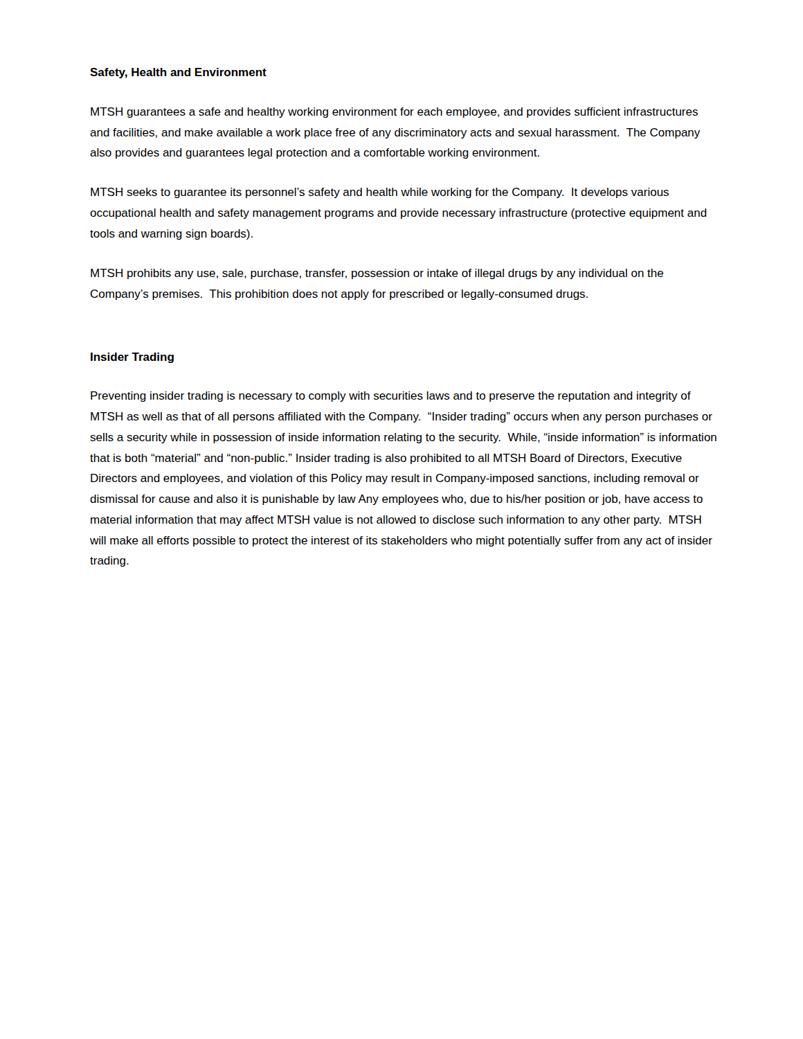Safety, Health and Environment
MTSH guarantees a safe and healthy working environment for each employee, and provides sufficient infrastructures and facilities, and make available a work place free of any discriminatory acts and sexual harassment. The Company also provides and guarantees legal protection and a comfortable working environment.
MTSH seeks to guarantee its personnel’s safety and health while working for the Company. It develops various occupational health and safety management programs and provide necessary infrastructure (protective equipment and tools and warning sign boards).
MTSH prohibits any use, sale, purchase, transfer, possession or intake of illegal drugs by any individual on the Company’s premises. This prohibition does not apply for prescribed or legally-consumed drugs.
Insider Trading
Preventing insider trading is necessary to comply with securities laws and to preserve the reputation and integrity of MTSH as well as that of all persons affiliated with the Company. “Insider trading” occurs when any person purchases or sells a security while in possession of inside information relating to the security. While, “inside information” is information that is both “material” and “non-public.” Insider trading is also prohibited to all MTSH Board of Directors, Executive Directors and employees, and violation of this Policy may result in Company-imposed sanctions, including removal or dismissal for cause and also it is punishable by law Any employees who, due to his/her position or job, have access to material information that may affect MTSH value is not allowed to disclose such information to any other party. MTSH will make all efforts possible to protect the interest of its stakeholders who might potentially suffer from any act of insider trading.